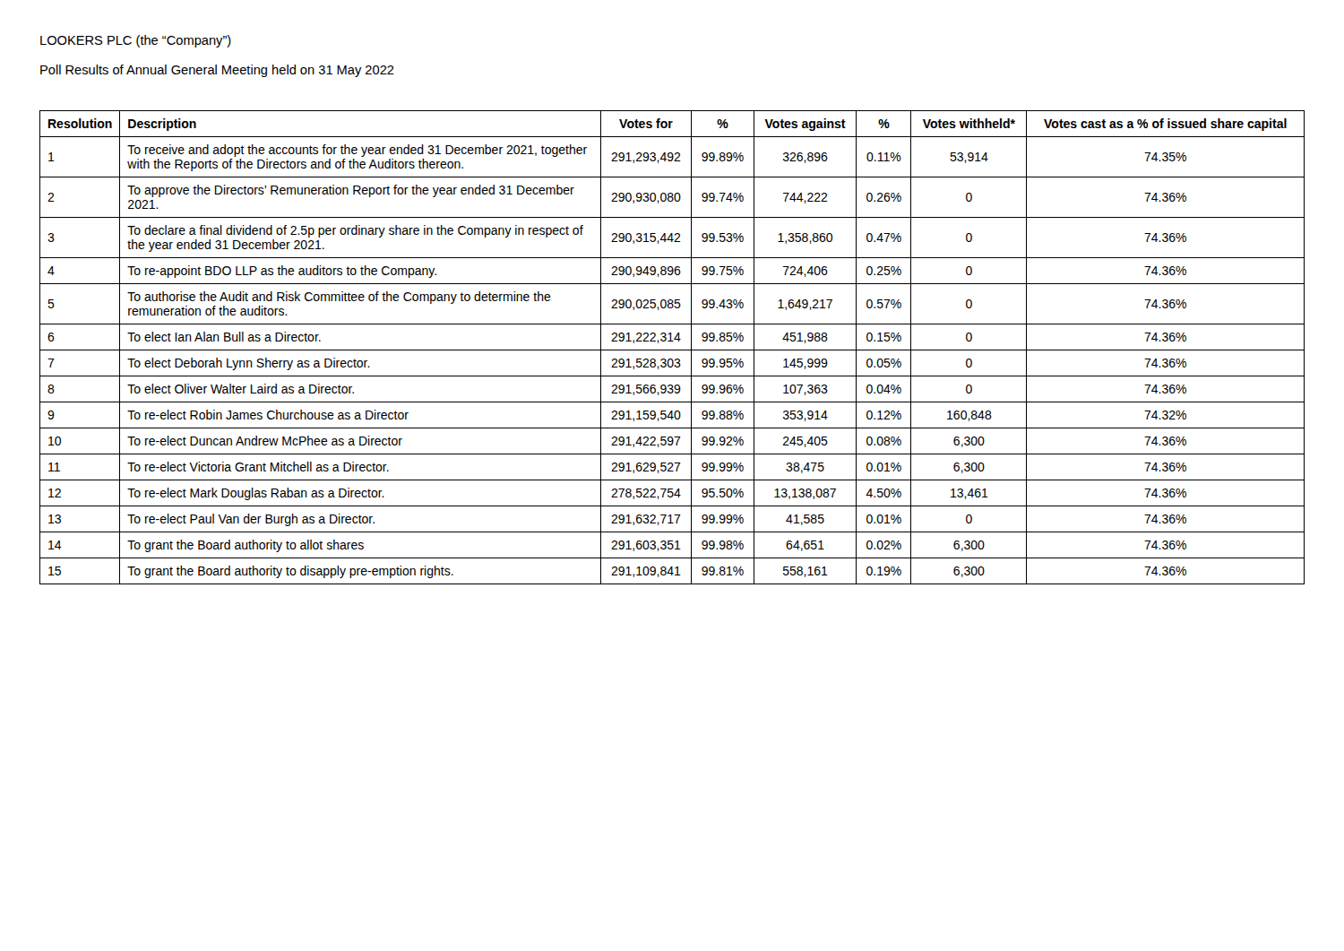LOOKERS PLC (the “Company”)
Poll Results of Annual General Meeting held on 31 May 2022
| Resolution | Description | Votes for | % | Votes against | % | Votes withheld* | Votes cast as a % of issued share capital |
| --- | --- | --- | --- | --- | --- | --- | --- |
| 1 | To receive and adopt the accounts for the year ended 31 December 2021, together with the Reports of the Directors and of the Auditors thereon. | 291,293,492 | 99.89% | 326,896 | 0.11% | 53,914 | 74.35% |
| 2 | To approve the Directors’ Remuneration Report for the year ended 31 December 2021. | 290,930,080 | 99.74% | 744,222 | 0.26% | 0 | 74.36% |
| 3 | To declare a final dividend of 2.5p per ordinary share in the Company in respect of the year ended 31 December 2021. | 290,315,442 | 99.53% | 1,358,860 | 0.47% | 0 | 74.36% |
| 4 | To re-appoint BDO LLP as the auditors to the Company. | 290,949,896 | 99.75% | 724,406 | 0.25% | 0 | 74.36% |
| 5 | To authorise the Audit and Risk Committee of the Company to determine the remuneration of the auditors. | 290,025,085 | 99.43% | 1,649,217 | 0.57% | 0 | 74.36% |
| 6 | To elect Ian Alan Bull as a Director. | 291,222,314 | 99.85% | 451,988 | 0.15% | 0 | 74.36% |
| 7 | To elect Deborah Lynn Sherry as a Director. | 291,528,303 | 99.95% | 145,999 | 0.05% | 0 | 74.36% |
| 8 | To elect Oliver Walter Laird as a Director. | 291,566,939 | 99.96% | 107,363 | 0.04% | 0 | 74.36% |
| 9 | To re-elect Robin James Churchouse as a Director | 291,159,540 | 99.88% | 353,914 | 0.12% | 160,848 | 74.32% |
| 10 | To re-elect Duncan Andrew McPhee as a Director | 291,422,597 | 99.92% | 245,405 | 0.08% | 6,300 | 74.36% |
| 11 | To re-elect Victoria Grant Mitchell as a Director. | 291,629,527 | 99.99% | 38,475 | 0.01% | 6,300 | 74.36% |
| 12 | To re-elect Mark Douglas Raban as a Director. | 278,522,754 | 95.50% | 13,138,087 | 4.50% | 13,461 | 74.36% |
| 13 | To re-elect Paul Van der Burgh as a Director. | 291,632,717 | 99.99% | 41,585 | 0.01% | 0 | 74.36% |
| 14 | To grant the Board authority to allot shares | 291,603,351 | 99.98% | 64,651 | 0.02% | 6,300 | 74.36% |
| 15 | To grant the Board authority to disapply pre-emption rights. | 291,109,841 | 99.81% | 558,161 | 0.19% | 6,300 | 74.36% |